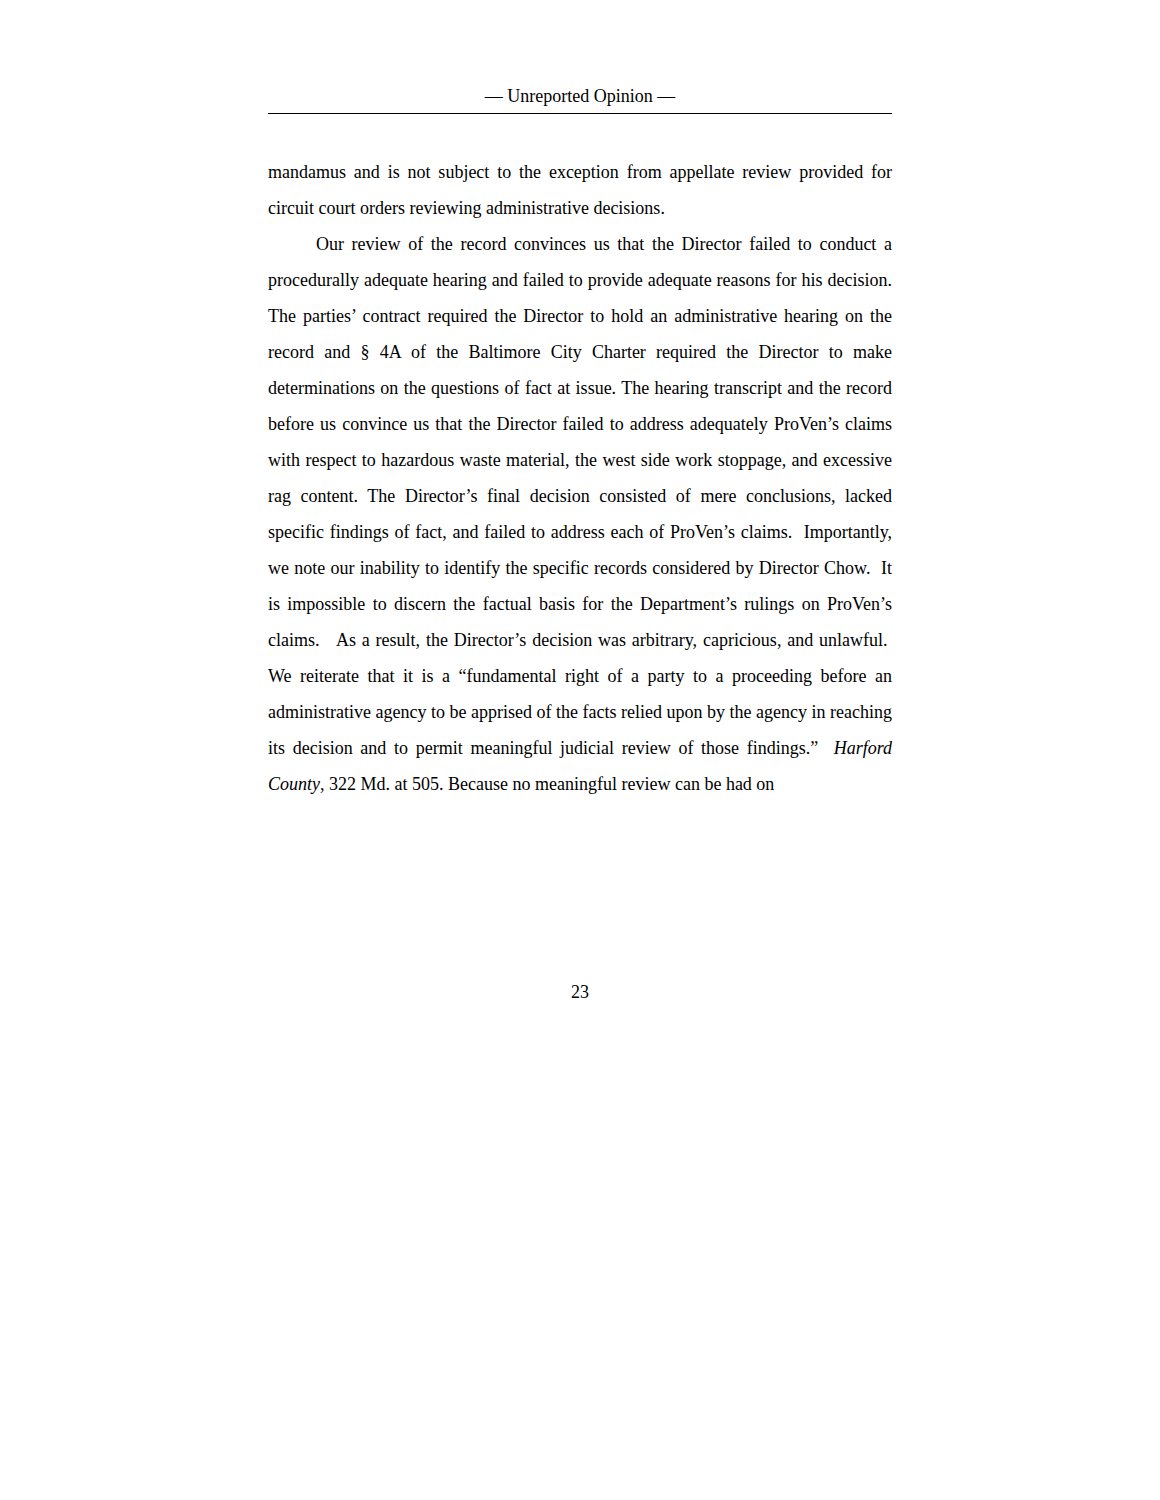— Unreported Opinion —
mandamus and is not subject to the exception from appellate review provided for circuit court orders reviewing administrative decisions.
Our review of the record convinces us that the Director failed to conduct a procedurally adequate hearing and failed to provide adequate reasons for his decision. The parties’ contract required the Director to hold an administrative hearing on the record and § 4A of the Baltimore City Charter required the Director to make determinations on the questions of fact at issue. The hearing transcript and the record before us convince us that the Director failed to address adequately ProVen’s claims with respect to hazardous waste material, the west side work stoppage, and excessive rag content. The Director’s final decision consisted of mere conclusions, lacked specific findings of fact, and failed to address each of ProVen’s claims. Importantly, we note our inability to identify the specific records considered by Director Chow. It is impossible to discern the factual basis for the Department’s rulings on ProVen’s claims. As a result, the Director’s decision was arbitrary, capricious, and unlawful. We reiterate that it is a “fundamental right of a party to a proceeding before an administrative agency to be apprised of the facts relied upon by the agency in reaching its decision and to permit meaningful judicial review of those findings.” Harford County, 322 Md. at 505. Because no meaningful review can be had on
23